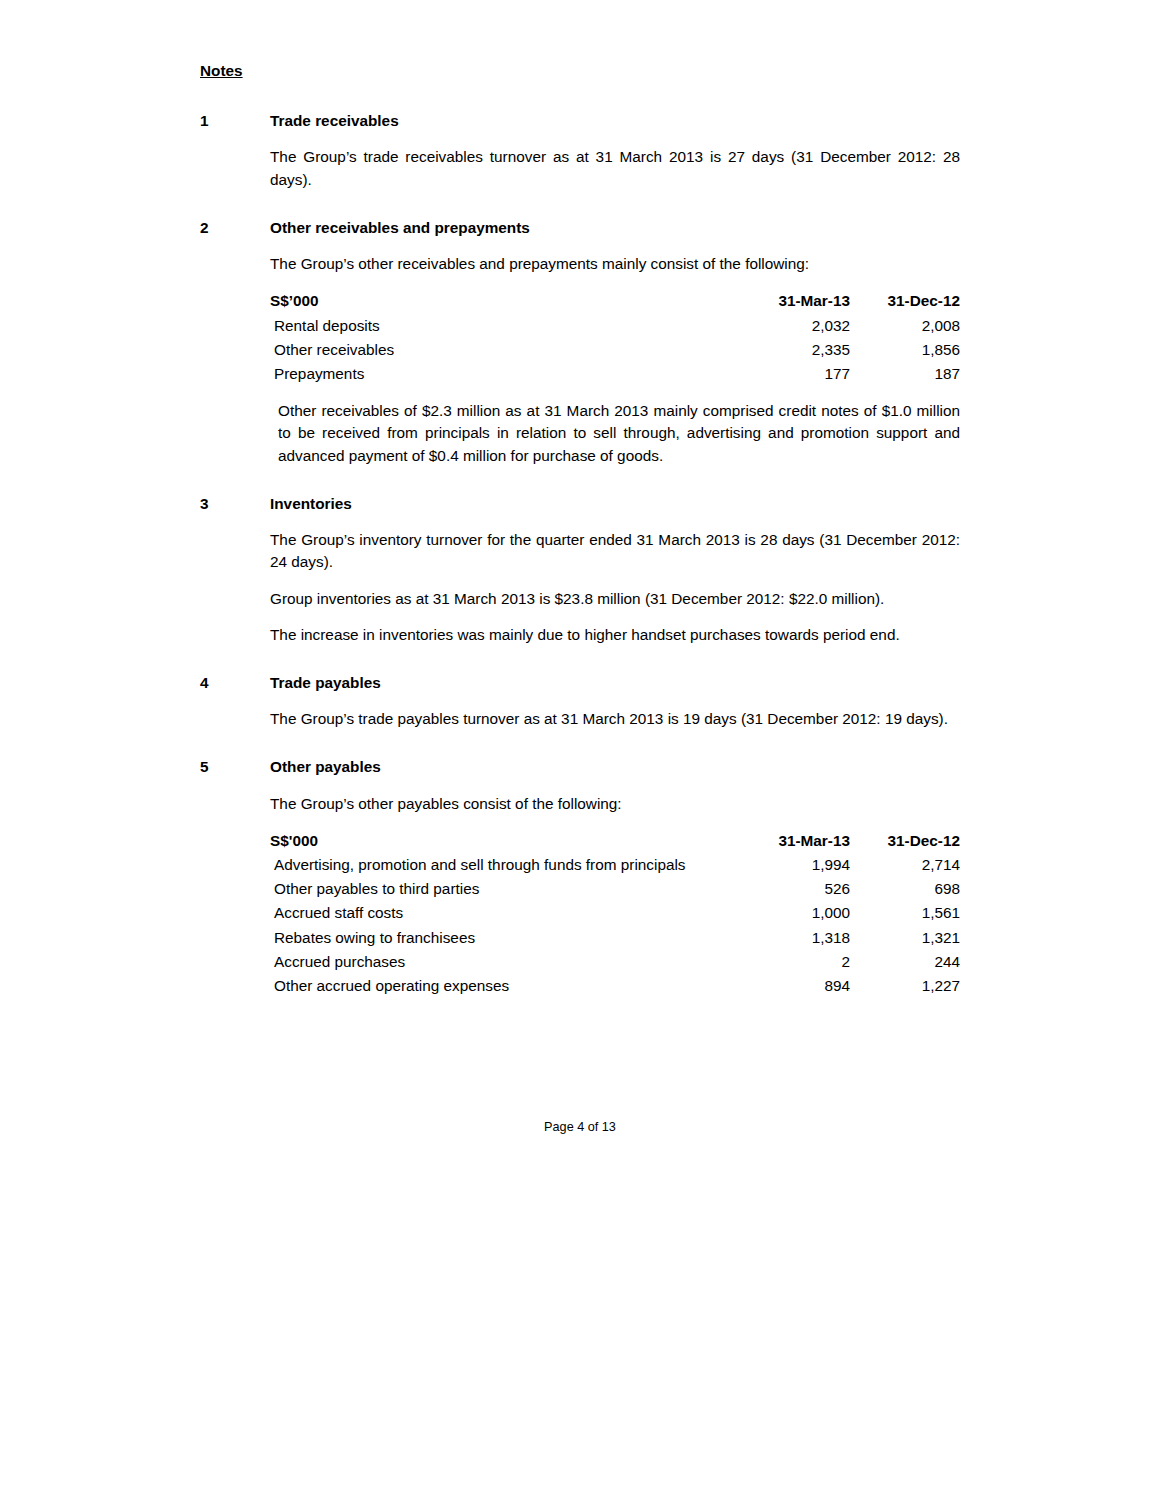Notes
1
Trade receivables
The Group’s trade receivables turnover as at 31 March 2013 is 27 days (31 December 2012: 28 days).
2
Other receivables and prepayments
The Group’s other receivables and prepayments mainly consist of the following:
| S$’000 | 31-Mar-13 | 31-Dec-12 |
| --- | --- | --- |
| Rental deposits | 2,032 | 2,008 |
| Other receivables | 2,335 | 1,856 |
| Prepayments | 177 | 187 |
Other receivables of $2.3 million as at 31 March 2013 mainly comprised credit notes of $1.0 million to be received from principals in relation to sell through, advertising and promotion support and advanced payment of $0.4 million for purchase of goods.
3
Inventories
The Group’s inventory turnover for the quarter ended 31 March 2013 is 28 days (31 December 2012: 24 days).
Group inventories as at 31 March 2013 is $23.8 million (31 December 2012: $22.0 million).
The increase in inventories was mainly due to higher handset purchases towards period end.
4
Trade payables
The Group’s trade payables turnover as at 31 March 2013 is 19 days (31 December 2012: 19 days).
5
Other payables
The Group’s other payables consist of the following:
| S$'000 | 31-Mar-13 | 31-Dec-12 |
| --- | --- | --- |
| Advertising, promotion and sell through funds from principals | 1,994 | 2,714 |
| Other payables to third parties | 526 | 698 |
| Accrued staff costs | 1,000 | 1,561 |
| Rebates owing to franchisees | 1,318 | 1,321 |
| Accrued purchases | 2 | 244 |
| Other accrued operating expenses | 894 | 1,227 |
Page 4 of 13